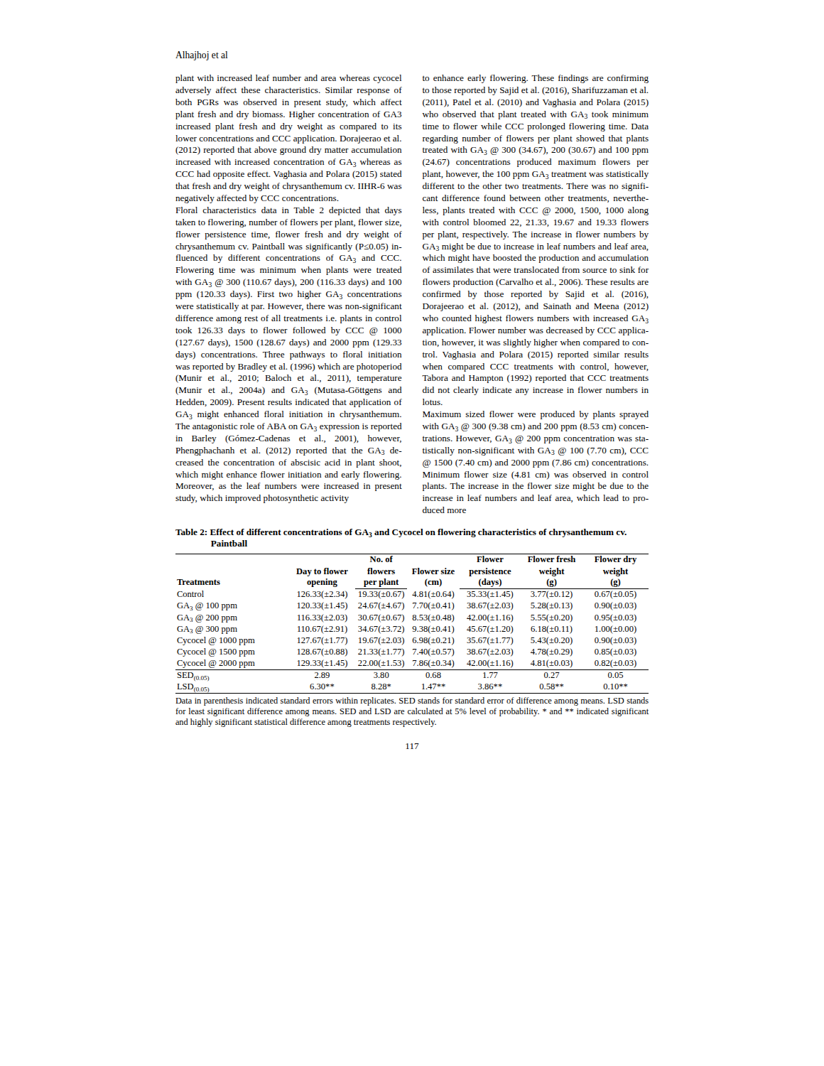Alhajhoj et al
plant with increased leaf number and area whereas cycocel adversely affect these characteristics. Similar response of both PGRs was observed in present study, which affect plant fresh and dry biomass. Higher concentration of GA3 increased plant fresh and dry weight as compared to its lower concentrations and CCC application. Dorajeerao et al. (2012) reported that above ground dry matter accumulation increased with increased concentration of GA3 whereas as CCC had opposite effect. Vaghasia and Polara (2015) stated that fresh and dry weight of chrysanthemum cv. IIHR-6 was negatively affected by CCC concentrations.
Floral characteristics data in Table 2 depicted that days taken to flowering, number of flowers per plant, flower size, flower persistence time, flower fresh and dry weight of chrysanthemum cv. Paintball was significantly (P≤0.05) influenced by different concentrations of GA3 and CCC. Flowering time was minimum when plants were treated with GA3 @ 300 (110.67 days), 200 (116.33 days) and 100 ppm (120.33 days). First two higher GA3 concentrations were statistically at par. However, there was non-significant difference among rest of all treatments i.e. plants in control took 126.33 days to flower followed by CCC @ 1000 (127.67 days), 1500 (128.67 days) and 2000 ppm (129.33 days) concentrations. Three pathways to floral initiation was reported by Bradley et al. (1996) which are photoperiod (Munir et al., 2010; Baloch et al., 2011), temperature (Munir et al., 2004a) and GA3 (Mutasa-Göttgens and Hedden, 2009). Present results indicated that application of GA3 might enhanced floral initiation in chrysanthemum. The antagonistic role of ABA on GA3 expression is reported in Barley (Gómez-Cadenas et al., 2001), however, Phengphachanh et al. (2012) reported that the GA3 decreased the concentration of abscisic acid in plant shoot, which might enhance flower initiation and early flowering. Moreover, as the leaf numbers were increased in present study, which improved photosynthetic activity
to enhance early flowering. These findings are confirming to those reported by Sajid et al. (2016), Sharifuzzaman et al. (2011), Patel et al. (2010) and Vaghasia and Polara (2015) who observed that plant treated with GA3 took minimum time to flower while CCC prolonged flowering time. Data regarding number of flowers per plant showed that plants treated with GA3 @ 300 (34.67), 200 (30.67) and 100 ppm (24.67) concentrations produced maximum flowers per plant, however, the 100 ppm GA3 treatment was statistically different to the other two treatments. There was no significant difference found between other treatments, nevertheless, plants treated with CCC @ 2000, 1500, 1000 along with control bloomed 22, 21.33, 19.67 and 19.33 flowers per plant, respectively. The increase in flower numbers by GA3 might be due to increase in leaf numbers and leaf area, which might have boosted the production and accumulation of assimilates that were translocated from source to sink for flowers production (Carvalho et al., 2006). These results are confirmed by those reported by Sajid et al. (2016), Dorajeerao et al. (2012), and Sainath and Meena (2012) who counted highest flowers numbers with increased GA3 application. Flower number was decreased by CCC application, however, it was slightly higher when compared to control. Vaghasia and Polara (2015) reported similar results when compared CCC treatments with control, however, Tabora and Hampton (1992) reported that CCC treatments did not clearly indicate any increase in flower numbers in lotus.
Maximum sized flower were produced by plants sprayed with GA3 @ 300 (9.38 cm) and 200 ppm (8.53 cm) concentrations. However, GA3 @ 200 ppm concentration was statistically non-significant with GA3 @ 100 (7.70 cm), CCC @ 1500 (7.40 cm) and 2000 ppm (7.86 cm) concentrations. Minimum flower size (4.81 cm) was observed in control plants. The increase in the flower size might be due to the increase in leaf numbers and leaf area, which lead to produced more
Table 2: Effect of different concentrations of GA3 and Cycocel on flowering characteristics of chrysanthemum cv.
Paintball
| Treatments | Day to flower opening | No. of | Flower size (cm) | Flower | Flower fresh | Flower dry |
| --- | --- | --- | --- | --- | --- | --- |
| flowers per plant | persistence (days) | weight (g) | weight (g) |
| Control | 126.33(±2.34) | 19.33(±0.67) | 4.81(±0.64) | 35.33(±1.45) | 3.77(±0.12) | 0.67(±0.05) |
| GA 3 @ 100 ppm | 120.33(±1.45) | 24.67(±4.67) | 7.70(±0.41) | 38.67(±2.03) | 5.28(±0.13) | 0.90(±0.03) |
| GA 3 @ 200 ppm | 116.33(±2.03) | 30.67(±0.67) | 8.53(±0.48) | 42.00(±1.16) | 5.55(±0.20) | 0.95(±0.03) |
| GA 3 @ 300 ppm | 110.67(±2.91) | 34.67(±3.72) | 9.38(±0.41) | 45.67(±1.20) | 6.18(±0.11) | 1.00(±0.00) |
| Cycocel @ 1000 ppm | 127.67(±1.77) | 19.67(±2.03) | 6.98(±0.21) | 35.67(±1.77) | 5.43(±0.20) | 0.90(±0.03) |
| Cycocel @ 1500 ppm | 128.67(±0.88) | 21.33(±1.77) | 7.40(±0.57) | 38.67(±2.03) | 4.78(±0.29) | 0.85(±0.03) |
| Cycocel @ 2000 ppm | 129.33(±1.45) | 22.00(±1.53) | 7.86(±0.34) | 42.00(±1.16) | 4.81(±0.03) | 0.82(±0.03) |
| SED (0.05) | 2.89 | 3.80 | 0.68 | 1.77 | 0.27 | 0.05 |
| LSD (0.05) | 6.30** | 8.28* | 1.47** | 3.86** | 0.58** | 0.10** |
Data in parenthesis indicated standard errors within replicates. SED stands for standard error of difference among means. LSD stands for least significant difference among means. SED and LSD are calculated at 5% level of probability. * and ** indicated significant and highly significant statistical difference among treatments respectively.
117